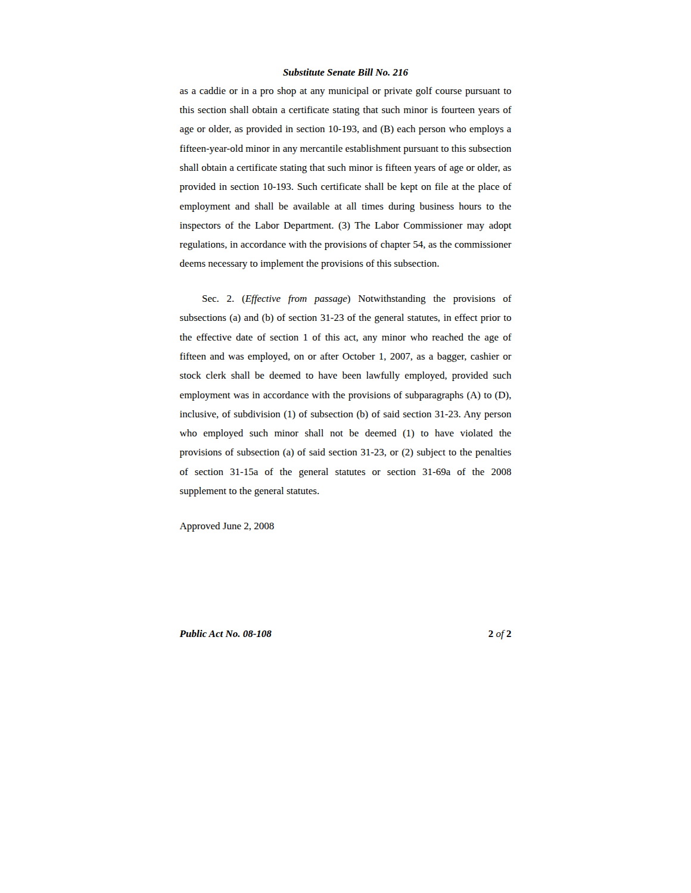Substitute Senate Bill No. 216
as a caddie or in a pro shop at any municipal or private golf course pursuant to this section shall obtain a certificate stating that such minor is fourteen years of age or older, as provided in section 10-193, and (B) each person who employs a fifteen-year-old minor in any mercantile establishment pursuant to this subsection shall obtain a certificate stating that such minor is fifteen years of age or older, as provided in section 10-193. Such certificate shall be kept on file at the place of employment and shall be available at all times during business hours to the inspectors of the Labor Department. (3) The Labor Commissioner may adopt regulations, in accordance with the provisions of chapter 54, as the commissioner deems necessary to implement the provisions of this subsection.
Sec. 2. (Effective from passage) Notwithstanding the provisions of subsections (a) and (b) of section 31-23 of the general statutes, in effect prior to the effective date of section 1 of this act, any minor who reached the age of fifteen and was employed, on or after October 1, 2007, as a bagger, cashier or stock clerk shall be deemed to have been lawfully employed, provided such employment was in accordance with the provisions of subparagraphs (A) to (D), inclusive, of subdivision (1) of subsection (b) of said section 31-23. Any person who employed such minor shall not be deemed (1) to have violated the provisions of subsection (a) of said section 31-23, or (2) subject to the penalties of section 31-15a of the general statutes or section 31-69a of the 2008 supplement to the general statutes.
Approved June 2, 2008
Public Act No. 08-108 2 of 2